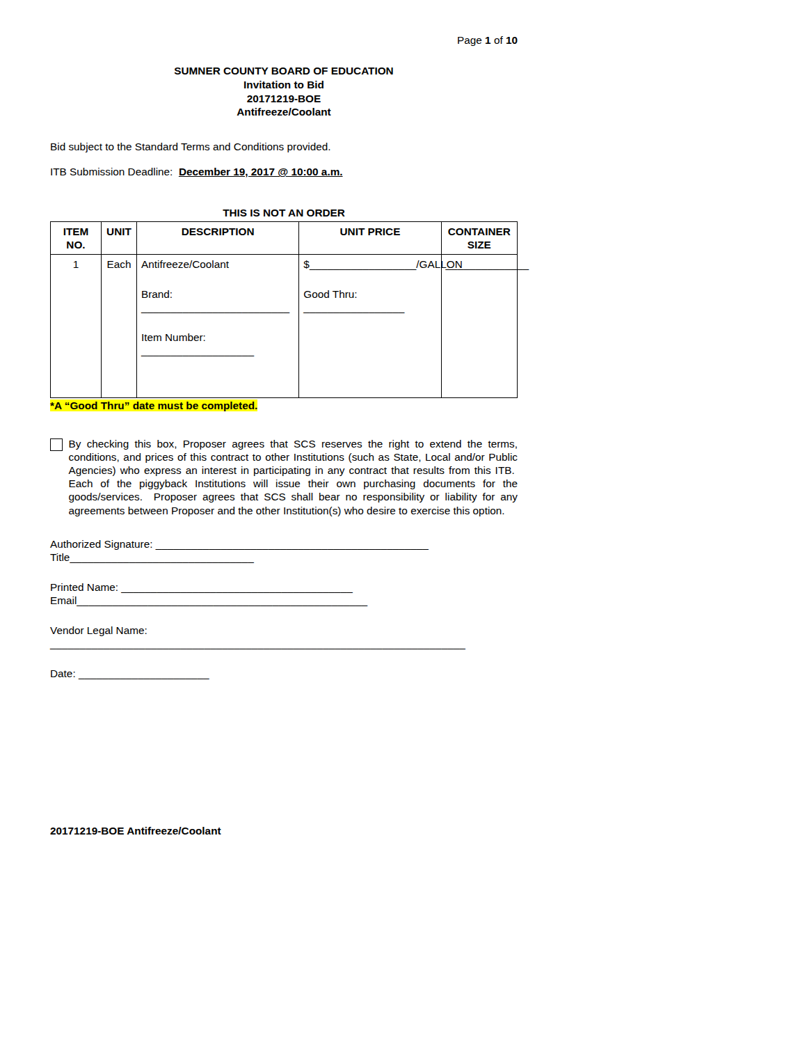Page 1 of 10
SUMNER COUNTY BOARD OF EDUCATION
Invitation to Bid
20171219-BOE
Antifreeze/Coolant
Bid subject to the Standard Terms and Conditions provided.
ITB Submission Deadline: December 19, 2017 @ 10:00 a.m.
THIS IS NOT AN ORDER
| ITEM NO. | UNIT | DESCRIPTION | UNIT PRICE | CONTAINER SIZE |
| --- | --- | --- | --- | --- |
| 1 | Each | Antifreeze/Coolant Brand: _________________________ Item Number: ___________________ | $__________________/GALLON Good Thru: _________________ | ______________ |
*A “Good Thru” date must be completed.
By checking this box, Proposer agrees that SCS reserves the right to extend the terms, conditions, and prices of this contract to other Institutions (such as State, Local and/or Public Agencies) who express an interest in participating in any contract that results from this ITB. Each of the piggyback Institutions will issue their own purchasing documents for the goods/services. Proposer agrees that SCS shall bear no responsibility or liability for any agreements between Proposer and the other Institution(s) who desire to exercise this option.
Authorized Signature: ______________________________________________ Title_______________________________
Printed Name: _______________________________________ Email_________________________________________________
Vendor Legal Name: ______________________________________________________________________
Date: ______________________
20171219-BOE Antifreeze/Coolant